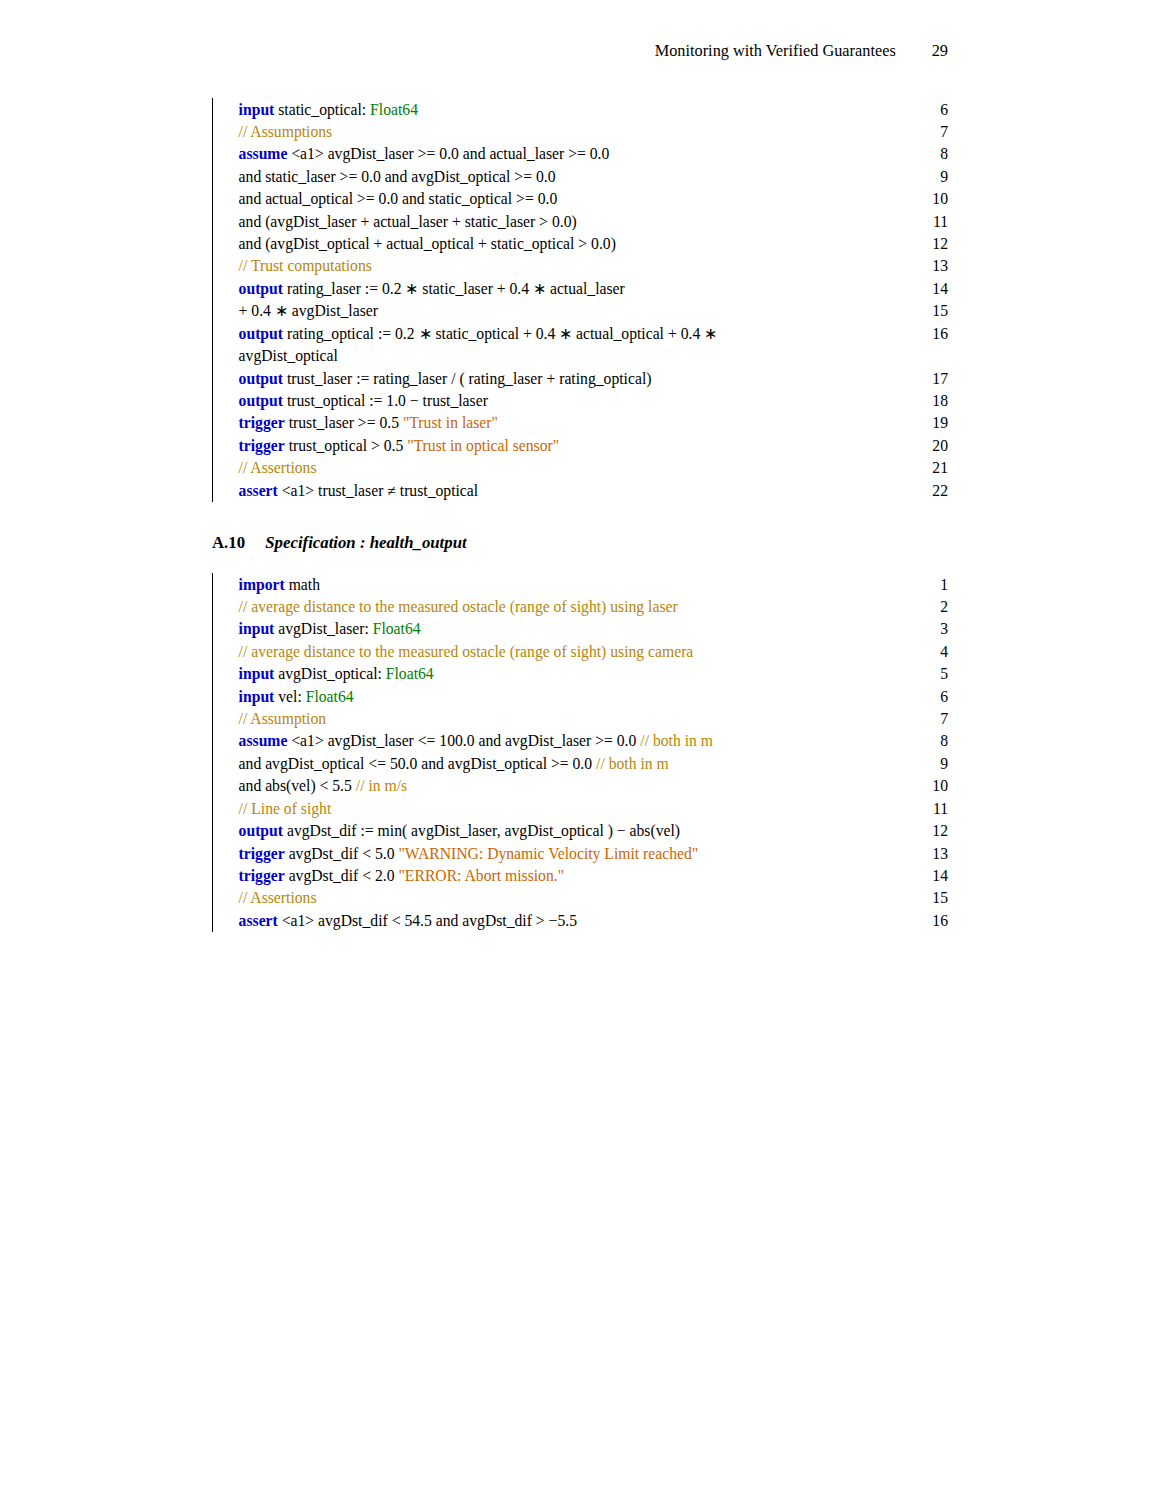Monitoring with Verified Guarantees 29
| input static_optical: Float64 | 6 |
| // Assumptions | 7 |
| assume <a1> avgDist_laser >= 0.0 and actual_laser >= 0.0 | 8 |
| and static_laser >= 0.0 and avgDist_optical >= 0.0 | 9 |
| and actual_optical >= 0.0 and static_optical >= 0.0 | 10 |
| and (avgDist_laser + actual_laser + static_laser > 0.0) | 11 |
| and (avgDist_optical + actual_optical + static_optical > 0.0) | 12 |
| // Trust computations | 13 |
| output rating_laser := 0.2 ∗ static_laser + 0.4 ∗ actual_laser | 14 |
| + 0.4 ∗ avgDist_laser | 15 |
| output rating_optical := 0.2 ∗ static_optical + 0.4 ∗ actual_optical + 0.4 ∗ | 16 |
| avgDist_optical | |
| output trust_laser := rating_laser / ( rating_laser + rating_optical) | 17 |
| output trust_optical := 1.0 − trust_laser | 18 |
| trigger trust_laser >= 0.5 "Trust in laser" | 19 |
| trigger trust_optical > 0.5 "Trust in optical sensor" | 20 |
| // Assertions | 21 |
| assert <a1> trust_laser ≠ trust_optical | 22 |
A.10 Specification : health_output
| import math | 1 |
| // average distance to the measured ostacle (range of sight) using laser | 2 |
| input avgDist_laser: Float64 | 3 |
| // average distance to the measured ostacle (range of sight) using camera | 4 |
| input avgDist_optical: Float64 | 5 |
| input vel: Float64 | 6 |
| // Assumption | 7 |
| assume <a1> avgDist_laser <= 100.0 and avgDist_laser >= 0.0 // both in m | 8 |
| and avgDist_optical <= 50.0 and avgDist_optical >= 0.0 // both in m | 9 |
| and abs(vel) < 5.5 // in m/s | 10 |
| // Line of sight | 11 |
| output avgDst_dif := min( avgDist_laser, avgDist_optical ) − abs(vel) | 12 |
| trigger avgDst_dif < 5.0 "WARNING: Dynamic Velocity Limit reached" | 13 |
| trigger avgDst_dif < 2.0 "ERROR: Abort mission." | 14 |
| // Assertions | 15 |
| assert <a1> avgDst_dif < 54.5 and avgDst_dif > −5.5 | 16 |